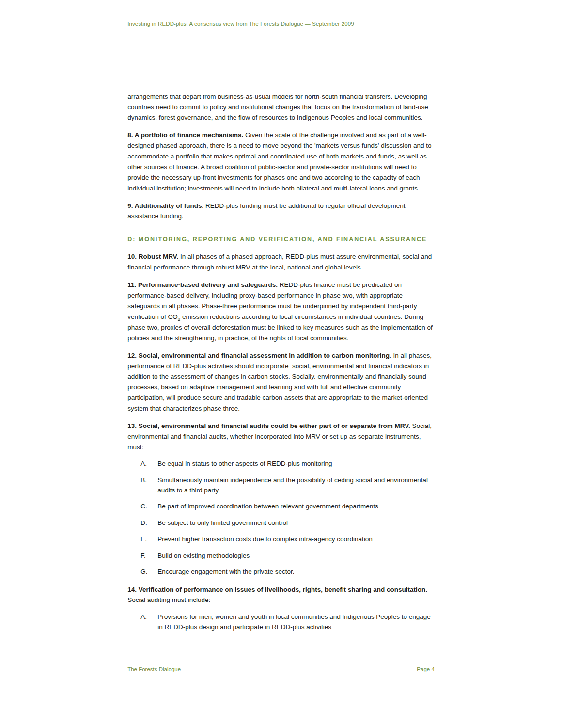Investing in REDD-plus: A consensus view from The Forests Dialogue — September 2009
arrangements that depart from business-as-usual models for north-south financial transfers. Developing countries need to commit to policy and institutional changes that focus on the transformation of land-use dynamics, forest governance, and the flow of resources to Indigenous Peoples and local communities.
8. A portfolio of finance mechanisms. Given the scale of the challenge involved and as part of a well-designed phased approach, there is a need to move beyond the 'markets versus funds' discussion and to accommodate a portfolio that makes optimal and coordinated use of both markets and funds, as well as other sources of finance. A broad coalition of public-sector and private-sector institutions will need to provide the necessary up-front investments for phases one and two according to the capacity of each individual institution; investments will need to include both bilateral and multi-lateral loans and grants.
9. Additionality of funds. REDD-plus funding must be additional to regular official development assistance funding.
D: Monitoring, reporting and verification, and financial assurance
10. Robust MRV. In all phases of a phased approach, REDD-plus must assure environmental, social and financial performance through robust MRV at the local, national and global levels.
11. Performance-based delivery and safeguards. REDD-plus finance must be predicated on performance-based delivery, including proxy-based performance in phase two, with appropriate safeguards in all phases. Phase-three performance must be underpinned by independent third-party verification of CO2 emission reductions according to local circumstances in individual countries. During phase two, proxies of overall deforestation must be linked to key measures such as the implementation of policies and the strengthening, in practice, of the rights of local communities.
12. Social, environmental and financial assessment in addition to carbon monitoring. In all phases, performance of REDD-plus activities should incorporate social, environmental and financial indicators in addition to the assessment of changes in carbon stocks. Socially, environmentally and financially sound processes, based on adaptive management and learning and with full and effective community participation, will produce secure and tradable carbon assets that are appropriate to the market-oriented system that characterizes phase three.
13. Social, environmental and financial audits could be either part of or separate from MRV. Social, environmental and financial audits, whether incorporated into MRV or set up as separate instruments, must:
A. Be equal in status to other aspects of REDD-plus monitoring
B. Simultaneously maintain independence and the possibility of ceding social and environmental audits to a third party
C. Be part of improved coordination between relevant government departments
D. Be subject to only limited government control
E. Prevent higher transaction costs due to complex intra-agency coordination
F. Build on existing methodologies
G. Encourage engagement with the private sector.
14. Verification of performance on issues of livelihoods, rights, benefit sharing and consultation. Social auditing must include:
A. Provisions for men, women and youth in local communities and Indigenous Peoples to engage in REDD-plus design and participate in REDD-plus activities
The Forests Dialogue Page 4